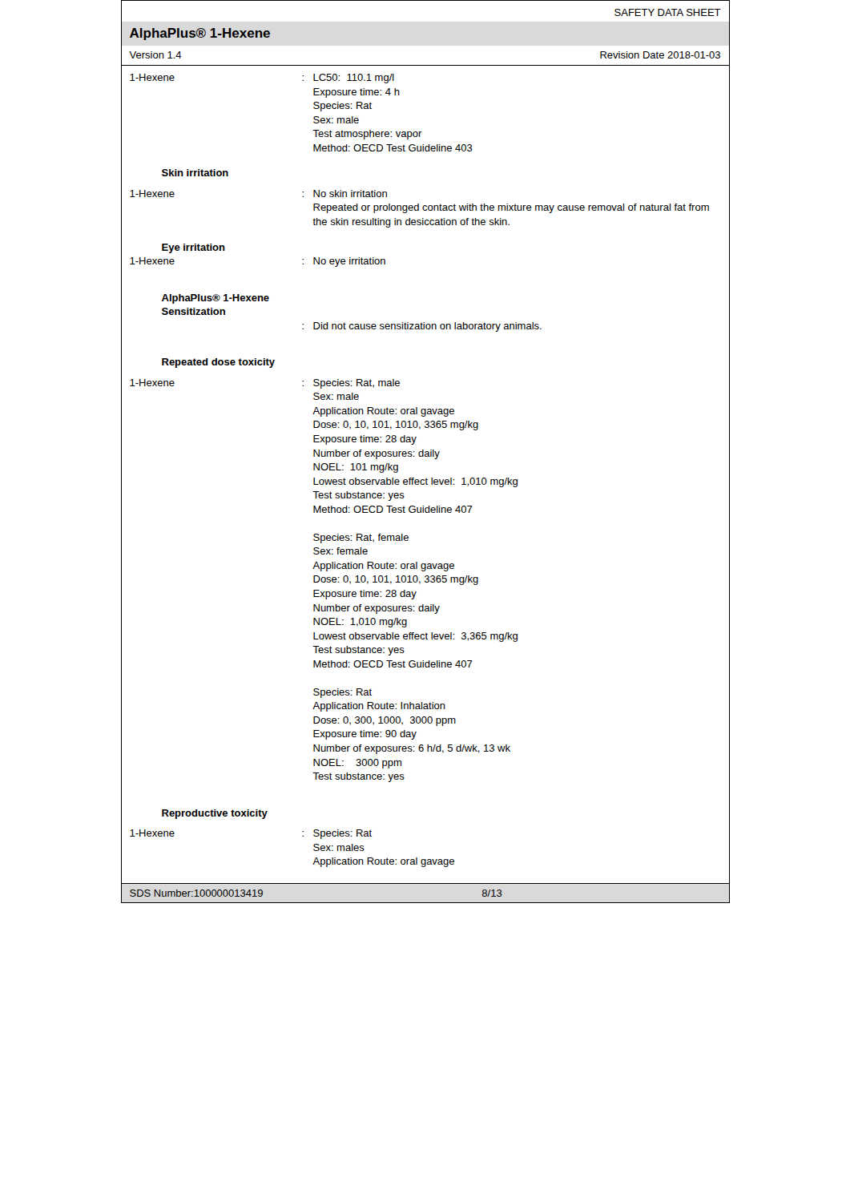SAFETY DATA SHEET
AlphaPlus® 1-Hexene
Version 1.4 Revision Date 2018-01-03
| 1-Hexene | : | LC50: 110.1 mg/l Exposure time: 4 h Species: Rat Sex: male Test atmosphere: vapor Method: OECD Test Guideline 403 |
Skin irritation
| 1-Hexene | : | No skin irritation Repeated or prolonged contact with the mixture may cause removal of natural fat from the skin resulting in desiccation of the skin. |
Eye irritation
| 1-Hexene | : | No eye irritation |
AlphaPlus® 1-Hexene
Sensitization
| | : | Did not cause sensitization on laboratory animals. |
Repeated dose toxicity
| 1-Hexene | : | Species: Rat, male Sex: male Application Route: oral gavage Dose: 0, 10, 101, 1010, 3365 mg/kg Exposure time: 28 day Number of exposures: daily NOEL: 101 mg/kg Lowest observable effect level: 1,010 mg/kg Test substance: yes Method: OECD Test Guideline 407 Species: Rat, female Sex: female Application Route: oral gavage Dose: 0, 10, 101, 1010, 3365 mg/kg Exposure time: 28 day Number of exposures: daily NOEL: 1,010 mg/kg Lowest observable effect level: 3,365 mg/kg Test substance: yes Method: OECD Test Guideline 407 Species: Rat Application Route: Inhalation Dose: 0, 300, 1000, 3000 ppm Exposure time: 90 day Number of exposures: 6 h/d, 5 d/wk, 13 wk NOEL: 3000 ppm Test substance: yes |
Reproductive toxicity
| 1-Hexene | : | Species: Rat Sex: males Application Route: oral gavage |
SDS Number:100000013419 8/13